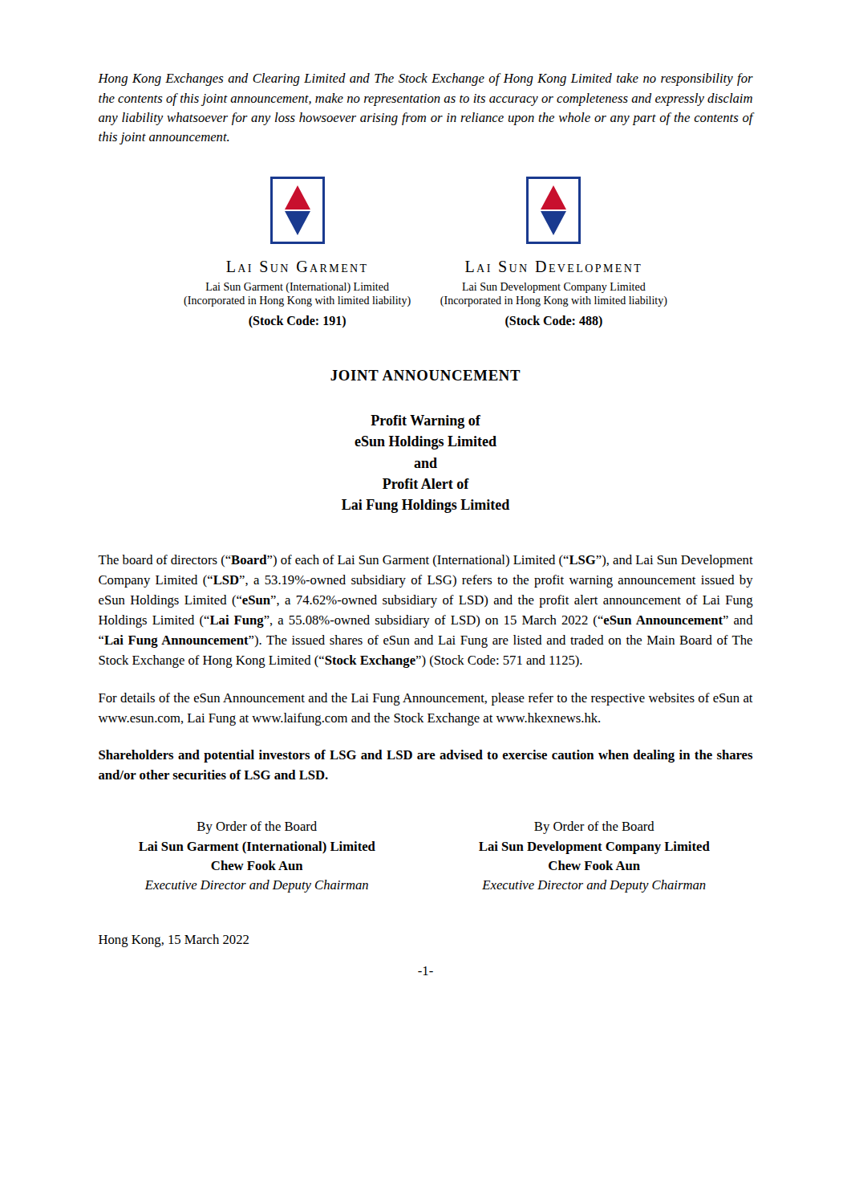Hong Kong Exchanges and Clearing Limited and The Stock Exchange of Hong Kong Limited take no responsibility for the contents of this joint announcement, make no representation as to its accuracy or completeness and expressly disclaim any liability whatsoever for any loss howsoever arising from or in reliance upon the whole or any part of the contents of this joint announcement.
Lai Sun Garment
Lai Sun Garment (International) Limited
(Incorporated in Hong Kong with limited liability)
(Stock Code: 191)
Lai Sun Development
Lai Sun Development Company Limited
(Incorporated in Hong Kong with limited liability)
(Stock Code: 488)
JOINT ANNOUNCEMENT
Profit Warning of
eSun Holdings Limited
and
Profit Alert of
Lai Fung Holdings Limited
The board of directors (“Board”) of each of Lai Sun Garment (International) Limited (“LSG”), and Lai Sun Development Company Limited (“LSD”, a 53.19%-owned subsidiary of LSG) refers to the profit warning announcement issued by eSun Holdings Limited (“eSun”, a 74.62%-owned subsidiary of LSD) and the profit alert announcement of Lai Fung Holdings Limited (“Lai Fung”, a 55.08%-owned subsidiary of LSD) on 15 March 2022 (“eSun Announcement” and “Lai Fung Announcement”). The issued shares of eSun and Lai Fung are listed and traded on the Main Board of The Stock Exchange of Hong Kong Limited (“Stock Exchange”) (Stock Code: 571 and 1125).
For details of the eSun Announcement and the Lai Fung Announcement, please refer to the respective websites of eSun at www.esun.com, Lai Fung at www.laifung.com and the Stock Exchange at www.hkexnews.hk.
Shareholders and potential investors of LSG and LSD are advised to exercise caution when dealing in the shares and/or other securities of LSG and LSD.
By Order of the Board
Lai Sun Garment (International) Limited
Chew Fook Aun
Executive Director and Deputy Chairman
By Order of the Board
Lai Sun Development Company Limited
Chew Fook Aun
Executive Director and Deputy Chairman
Hong Kong, 15 March 2022
-1-